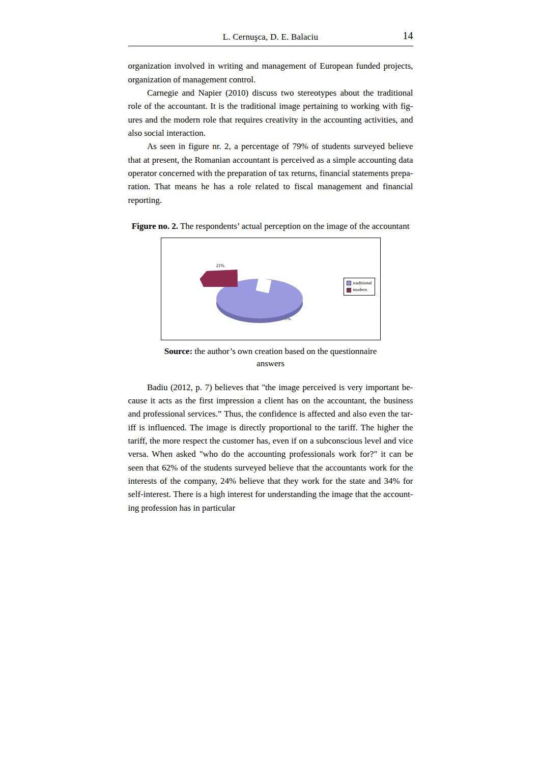L. Cernuşca, D. E. Balaciu 14
organization involved in writing and management of European funded projects, organization of management control.
Carnegie and Napier (2010) discuss two stereotypes about the traditional role of the accountant. It is the traditional image pertaining to working with figures and the modern role that requires creativity in the accounting activities, and also social interaction.
As seen in figure nr. 2, a percentage of 79% of students surveyed believe that at present, the Romanian accountant is perceived as a simple accounting data operator concerned with the preparation of tax returns, financial statements preparation. That means he has a role related to fiscal management and financial reporting.
Figure no. 2. The respondents’ actual perception on the image of the accountant
21%
79%
traditional
modern
Source: the author’s own creation based on the questionnaire
answers
Badiu (2012, p. 7) believes that "the image perceived is very important because it acts as the first impression a client has on the accountant, the business and professional services.” Thus, the confidence is affected and also even the tariff is influenced. The image is directly proportional to the tariff. The higher the tariff, the more respect the customer has, even if on a subconscious level and vice versa. When asked "who do the accounting professionals work for?" it can be seen that 62% of the students surveyed believe that the accountants work for the interests of the company, 24% believe that they work for the state and 34% for self-interest. There is a high interest for understanding the image that the accounting profession has in particular